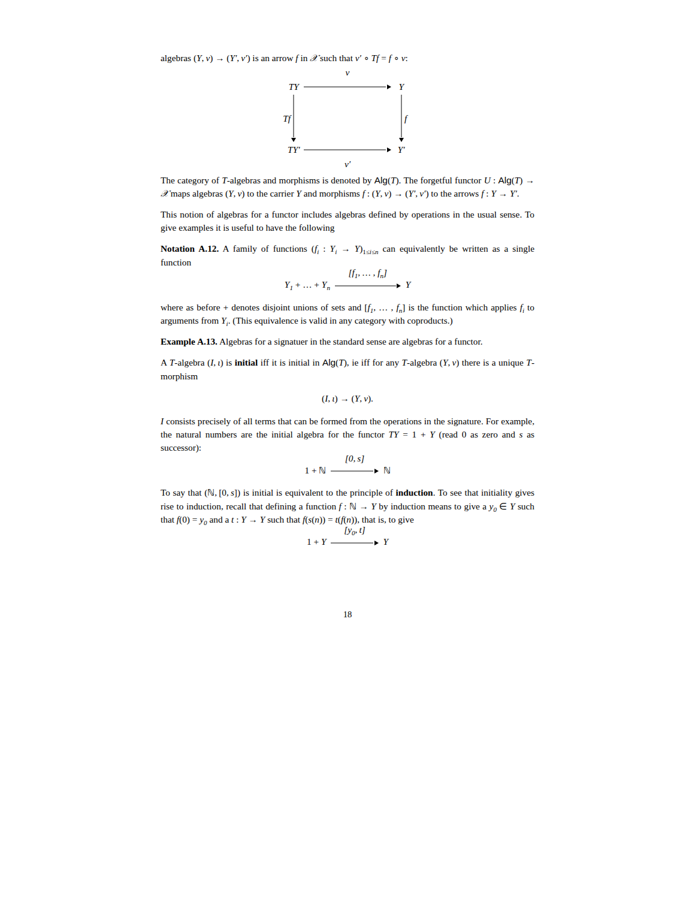algebras (Y, ν) → (Y′, ν′) is an arrow f in 𝒳 such that ν′ ∘ Tf = f ∘ ν:
| TY | ν | Y |
| Tf | | f |
| TY′ | ν′ | Y′ |
The category of T-algebras and morphisms is denoted by Alg(T). The forgetful functor U : Alg(T) → 𝒳 maps algebras (Y, ν) to the carrier Y and morphisms f : (Y, ν) → (Y′, ν′) to the arrows f : Y → Y′.
This notion of algebras for a functor includes algebras defined by operations in the usual sense. To give examples it is useful to have the following
Notation A.12. A family of functions (fi : Yi → Y)1≤i≤n can equivalently be written as a single function
Y1 + … + Yn [f1, … , fn] Y
where as before + denotes disjoint unions of sets and [f1, … , fn] is the function which applies fi to arguments from Yi. (This equivalence is valid in any category with coproducts.)
Example A.13. Algebras for a signatuer in the standard sense are algebras for a functor.
A T-algebra (I, ι) is initial iff it is initial in Alg(T), ie iff for any T-algebra (Y, ν) there is a unique T-morphism
(I, ι) → (Y, ν).
I consists precisely of all terms that can be formed from the operations in the signature. For example, the natural numbers are the initial algebra for the functor TY = 1 + Y (read 0 as zero and s as successor):
1 + ℕ [0, s] ℕ
To say that (ℕ, [0, s]) is initial is equivalent to the principle of induction. To see that initiality gives rise to induction, recall that defining a function f : ℕ → Y by induction means to give a y0 ∈ Y such that f(0) = y0 and a t : Y → Y such that f(s(n)) = t(f(n)), that is, to give
1 + Y [y0, t] Y
18